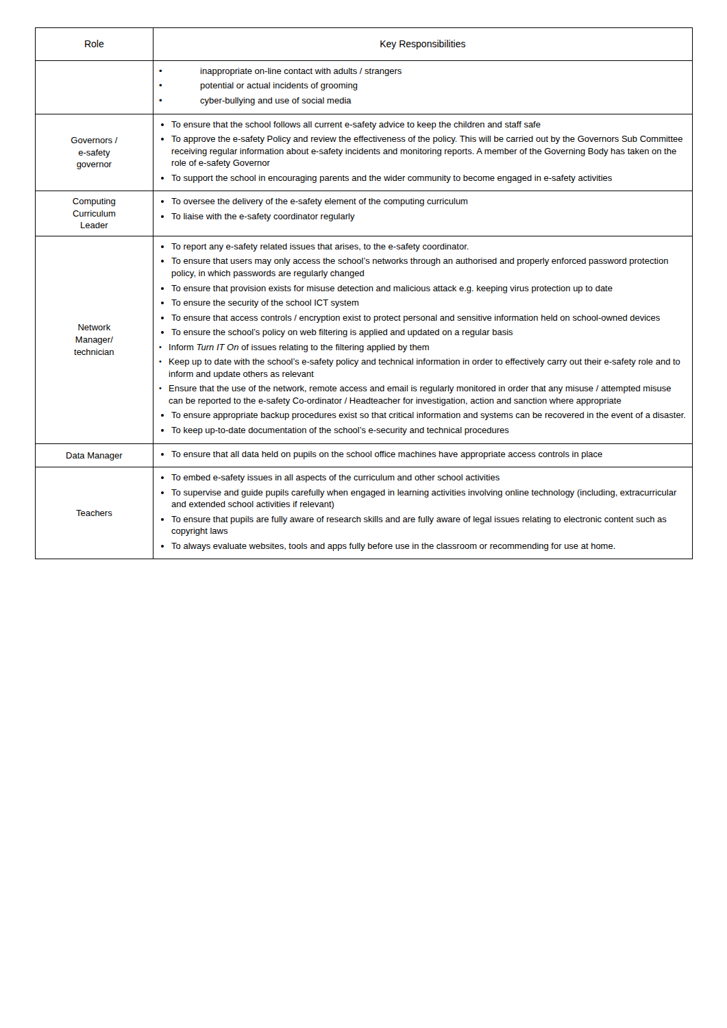| Role | Key Responsibilities |
| --- | --- |
| | inappropriate on-line contact with adults / strangers potential or actual incidents of grooming cyber-bullying and use of social media |
| Governors / e-safety governor | To ensure that the school follows all current e-safety advice to keep the children and staff safe To approve the e-safety Policy and review the effectiveness of the policy. This will be carried out by the Governors Sub Committee receiving regular information about e-safety incidents and monitoring reports. A member of the Governing Body has taken on the role of e-safety Governor To support the school in encouraging parents and the wider community to become engaged in e-safety activities |
| Computing Curriculum Leader | To oversee the delivery of the e-safety element of the computing curriculum To liaise with the e-safety coordinator regularly |
| Network Manager/ technician | To report any e-safety related issues that arises, to the e-safety coordinator. To ensure that users may only access the school’s networks through an authorised and properly enforced password protection policy, in which passwords are regularly changed To ensure that provision exists for misuse detection and malicious attack e.g. keeping virus protection up to date To ensure the security of the school ICT system To ensure that access controls / encryption exist to protect personal and sensitive information held on school-owned devices To ensure the school’s policy on web filtering is applied and updated on a regular basis Inform Turn IT On of issues relating to the filtering applied by them Keep up to date with the school’s e-safety policy and technical information in order to effectively carry out their e-safety role and to inform and update others as relevant Ensure that the use of the network, remote access and email is regularly monitored in order that any misuse / attempted misuse can be reported to the e-safety Co-ordinator / Headteacher for investigation, action and sanction where appropriate To ensure appropriate backup procedures exist so that critical information and systems can be recovered in the event of a disaster. To keep up-to-date documentation of the school’s e-security and technical procedures |
| Data Manager | To ensure that all data held on pupils on the school office machines have appropriate access controls in place |
| Teachers | To embed e-safety issues in all aspects of the curriculum and other school activities To supervise and guide pupils carefully when engaged in learning activities involving online technology (including, extracurricular and extended school activities if relevant) To ensure that pupils are fully aware of research skills and are fully aware of legal issues relating to electronic content such as copyright laws To always evaluate websites, tools and apps fully before use in the classroom or recommending for use at home. |